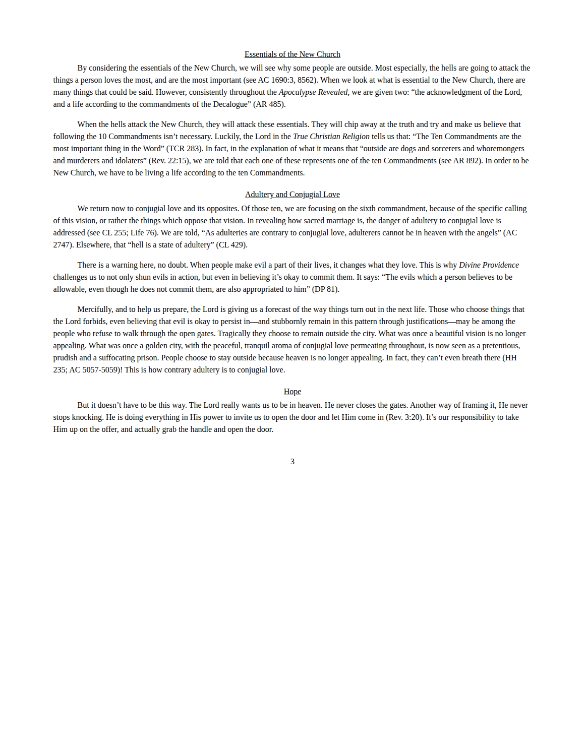Essentials of the New Church
By considering the essentials of the New Church, we will see why some people are outside. Most especially, the hells are going to attack the things a person loves the most, and are the most important (see AC 1690:3, 8562). When we look at what is essential to the New Church, there are many things that could be said. However, consistently throughout the Apocalypse Revealed, we are given two: “the acknowledgment of the Lord, and a life according to the commandments of the Decalogue” (AR 485).
When the hells attack the New Church, they will attack these essentials. They will chip away at the truth and try and make us believe that following the 10 Commandments isn’t necessary. Luckily, the Lord in the True Christian Religion tells us that: “The Ten Commandments are the most important thing in the Word” (TCR 283). In fact, in the explanation of what it means that “outside are dogs and sorcerers and whoremongers and murderers and idolaters” (Rev. 22:15), we are told that each one of these represents one of the ten Commandments (see AR 892). In order to be New Church, we have to be living a life according to the ten Commandments.
Adultery and Conjugial Love
We return now to conjugial love and its opposites. Of those ten, we are focusing on the sixth commandment, because of the specific calling of this vision, or rather the things which oppose that vision. In revealing how sacred marriage is, the danger of adultery to conjugial love is addressed (see CL 255; Life 76). We are told, “As adulteries are contrary to conjugial love, adulterers cannot be in heaven with the angels” (AC 2747). Elsewhere, that “hell is a state of adultery” (CL 429).
There is a warning here, no doubt. When people make evil a part of their lives, it changes what they love. This is why Divine Providence challenges us to not only shun evils in action, but even in believing it’s okay to commit them. It says: “The evils which a person believes to be allowable, even though he does not commit them, are also appropriated to him” (DP 81).
Mercifully, and to help us prepare, the Lord is giving us a forecast of the way things turn out in the next life. Those who choose things that the Lord forbids, even believing that evil is okay to persist in—and stubbornly remain in this pattern through justifications—may be among the people who refuse to walk through the open gates. Tragically they choose to remain outside the city. What was once a beautiful vision is no longer appealing. What was once a golden city, with the peaceful, tranquil aroma of conjugial love permeating throughout, is now seen as a pretentious, prudish and a suffocating prison. People choose to stay outside because heaven is no longer appealing. In fact, they can’t even breath there (HH 235; AC 5057-5059)! This is how contrary adultery is to conjugial love.
Hope
But it doesn’t have to be this way. The Lord really wants us to be in heaven. He never closes the gates. Another way of framing it, He never stops knocking. He is doing everything in His power to invite us to open the door and let Him come in (Rev. 3:20). It’s our responsibility to take Him up on the offer, and actually grab the handle and open the door.
3